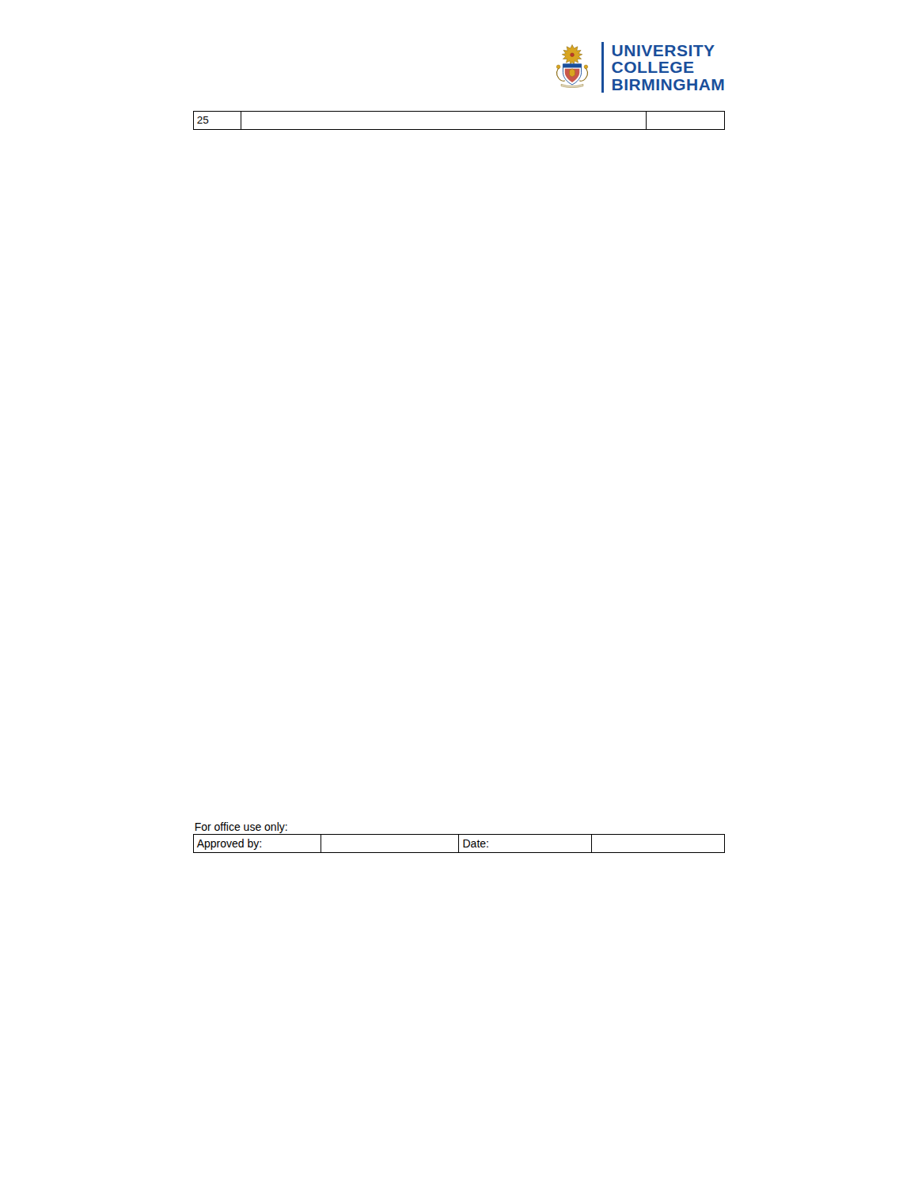UNIVERSITY COLLEGE BIRMINGHAM
| 25 | | |
For office use only:
| Approved by: | | Date: | |